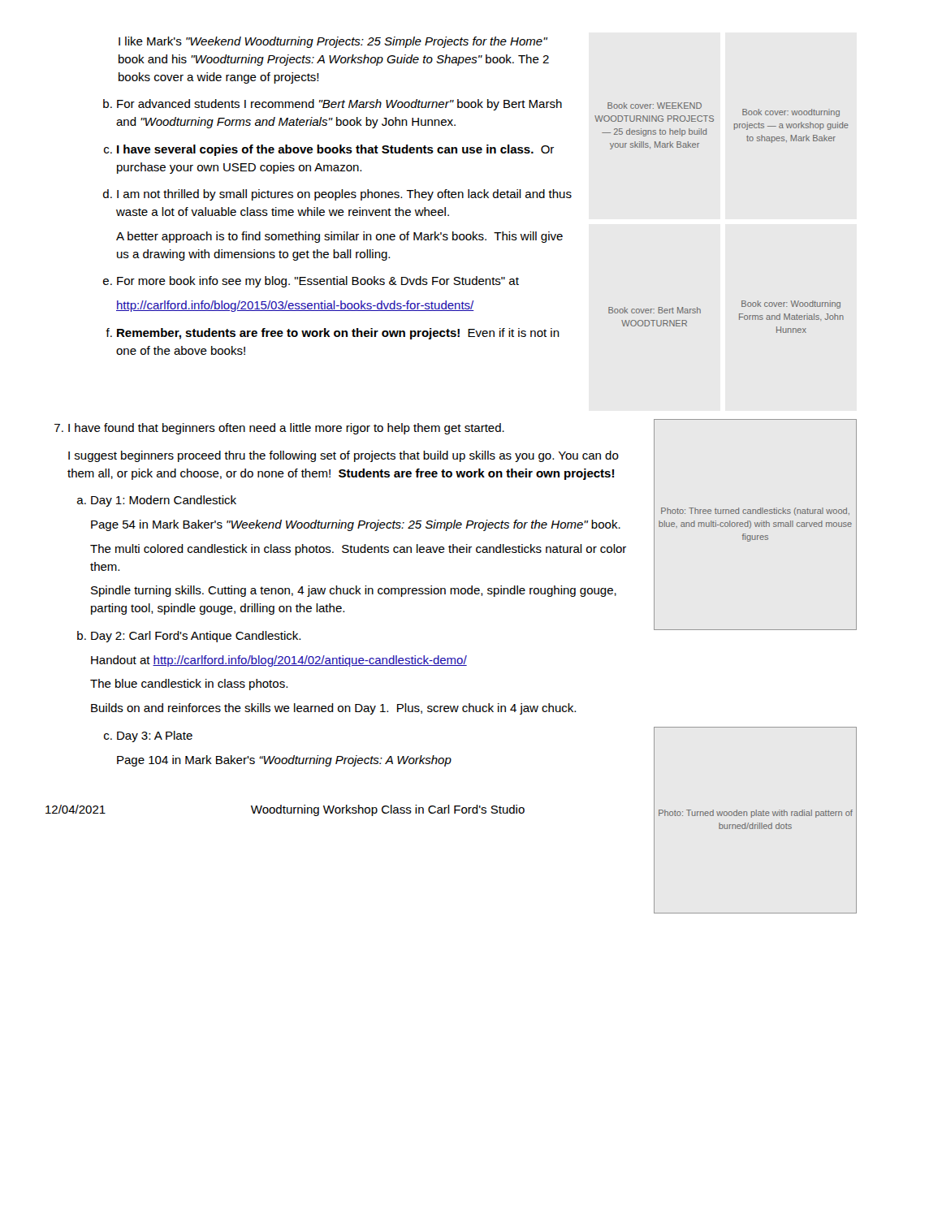Book cover: WEEKEND WOODTURNING PROJECTS — 25 designs to help build your skills, Mark Baker
Book cover: woodturning projects — a workshop guide to shapes, Mark Baker
Book cover: Bert Marsh WOODTURNER
Book cover: Woodturning Forms and Materials, John Hunnex
I like Mark's "Weekend Woodturning Projects: 25 Simple Projects for the Home" book and his "Woodturning Projects: A Workshop Guide to Shapes" book. The 2 books cover a wide range of projects!
For advanced students I recommend "Bert Marsh Woodturner" book by Bert Marsh and "Woodturning Forms and Materials" book by John Hunnex.
I have several copies of the above books that Students can use in class. Or purchase your own USED copies on Amazon.
I am not thrilled by small pictures on peoples phones. They often lack detail and thus waste a lot of valuable class time while we reinvent the wheel.
A better approach is to find something similar in one of Mark's books. This will give us a drawing with dimensions to get the ball rolling.
For more book info see my blog. "Essential Books & Dvds For Students" at
http://carlford.info/blog/2015/03/essential-books-dvds-for-students/
Remember, students are free to work on their own projects! Even if it is not in one of the above books!
Photo: Three turned candlesticks (natural wood, blue, and multi-colored) with small carved mouse figures
I have found that beginners often need a little more rigor to help them get started.
I suggest beginners proceed thru the following set of projects that build up skills as you go. You can do them all, or pick and choose, or do none of them! Students are free to work on their own projects!
Day 1: Modern Candlestick
Page 54 in Mark Baker's "Weekend Woodturning Projects: 25 Simple Projects for the Home" book.
The multi colored candlestick in class photos. Students can leave their candlesticks natural or color them.
Spindle turning skills. Cutting a tenon, 4 jaw chuck in compression mode, spindle roughing gouge, parting tool, spindle gouge, drilling on the lathe.
Day 2: Carl Ford's Antique Candlestick.
Handout at http://carlford.info/blog/2014/02/antique-candlestick-demo/
The blue candlestick in class photos.
Builds on and reinforces the skills we learned on Day 1. Plus, screw chuck in 4 jaw chuck.
Photo: Turned wooden plate with radial pattern of burned/drilled dots
Day 3: A Plate
Page 104 in Mark Baker's “Woodturning Projects: A Workshop
12/04/2021 Woodturning Workshop Class in Carl Ford's Studio